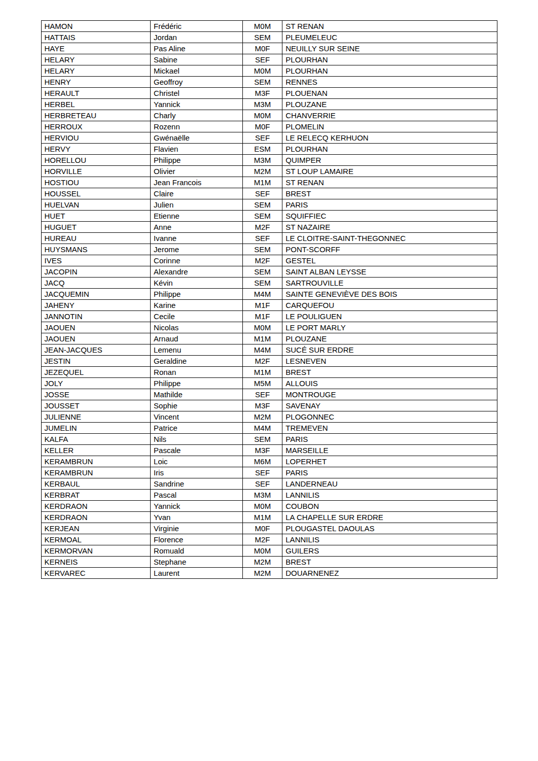| HAMON | Frédéric | M0M | ST RENAN |
| HATTAIS | Jordan | SEM | PLEUMELEUC |
| HAYE | Pas Aline | M0F | NEUILLY SUR SEINE |
| HELARY | Sabine | SEF | PLOURHAN |
| HELARY | Mickael | M0M | PLOURHAN |
| HENRY | Geoffroy | SEM | RENNES |
| HERAULT | Christel | M3F | PLOUENAN |
| HERBEL | Yannick | M3M | PLOUZANE |
| HERBRETEAU | Charly | M0M | CHANVERRIE |
| HERROUX | Rozenn | M0F | PLOMELIN |
| HERVIOU | Gwénaëlle | SEF | LE RELECQ KERHUON |
| HERVY | Flavien | ESM | PLOURHAN |
| HORELLOU | Philippe | M3M | QUIMPER |
| HORVILLE | Olivier | M2M | ST LOUP LAMAIRE |
| HOSTIOU | Jean Francois | M1M | ST RENAN |
| HOUSSEL | Claire | SEF | BREST |
| HUELVAN | Julien | SEM | PARIS |
| HUET | Etienne | SEM | SQUIFFIEC |
| HUGUET | Anne | M2F | ST NAZAIRE |
| HUREAU | Ivanne | SEF | LE CLOITRE-SAINT-THEGONNEC |
| HUYSMANS | Jerome | SEM | PONT-SCORFF |
| IVES | Corinne | M2F | GESTEL |
| JACOPIN | Alexandre | SEM | SAINT ALBAN LEYSSE |
| JACQ | Kévin | SEM | SARTROUVILLE |
| JACQUEMIN | Philippe | M4M | SAINTE GENEVIÈVE DES BOIS |
| JAHENY | Karine | M1F | CARQUEFOU |
| JANNOTIN | Cecile | M1F | LE POULIGUEN |
| JAOUEN | Nicolas | M0M | LE PORT MARLY |
| JAOUEN | Arnaud | M1M | PLOUZANE |
| JEAN-JACQUES | Lemenu | M4M | SUCÉ SUR ERDRE |
| JESTIN | Geraldine | M2F | LESNEVEN |
| JEZEQUEL | Ronan | M1M | BREST |
| JOLY | Philippe | M5M | ALLOUIS |
| JOSSE | Mathilde | SEF | MONTROUGE |
| JOUSSET | Sophie | M3F | SAVENAY |
| JULIENNE | Vincent | M2M | PLOGONNEC |
| JUMELIN | Patrice | M4M | TREMEVEN |
| KALFA | Nils | SEM | PARIS |
| KELLER | Pascale | M3F | MARSEILLE |
| KERAMBRUN | Loic | M6M | LOPERHET |
| KERAMBRUN | Iris | SEF | PARIS |
| KERBAUL | Sandrine | SEF | LANDERNEAU |
| KERBRAT | Pascal | M3M | LANNILIS |
| KERDRAON | Yannick | M0M | COUBON |
| KERDRAON | Yvan | M1M | LA CHAPELLE SUR ERDRE |
| KERJEAN | Virginie | M0F | PLOUGASTEL DAOULAS |
| KERMOAL | Florence | M2F | LANNILIS |
| KERMORVAN | Romuald | M0M | GUILERS |
| KERNEIS | Stephane | M2M | BREST |
| KERVAREC | Laurent | M2M | DOUARNENEZ |